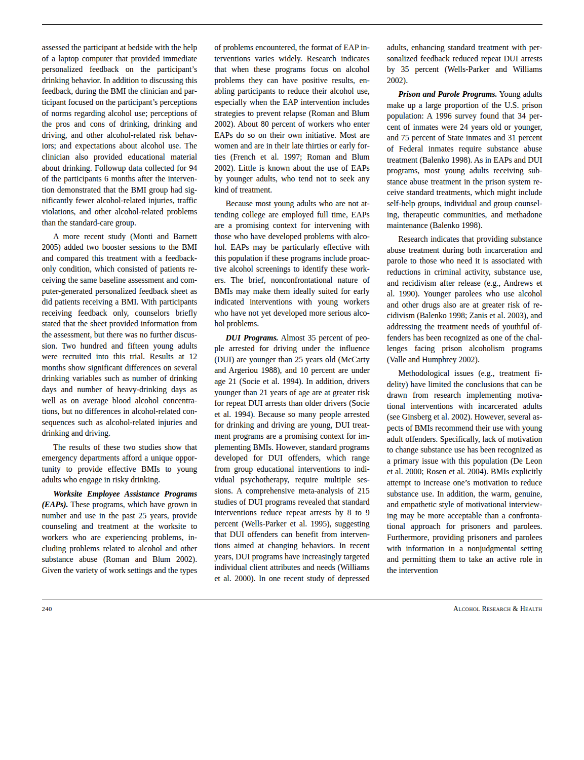assessed the participant at bedside with the help of a laptop computer that provided immediate personalized feedback on the participant’s drinking behavior. In addition to discussing this feedback, during the BMI the clinician and participant focused on the participant’s perceptions of norms regarding alcohol use; perceptions of the pros and cons of drinking, drinking and driving, and other alcohol-related risk behaviors; and expectations about alcohol use. The clinician also provided educational material about drinking. Followup data collected for 94 of the participants 6 months after the intervention demonstrated that the BMI group had significantly fewer alcohol-related injuries, traffic violations, and other alcohol-related problems than the standard-care group.
A more recent study (Monti and Barnett 2005) added two booster sessions to the BMI and compared this treatment with a feedback-only condition, which consisted of patients receiving the same baseline assessment and computer-generated personalized feedback sheet as did patients receiving a BMI. With participants receiving feedback only, counselors briefly stated that the sheet provided information from the assessment, but there was no further discussion. Two hundred and fifteen young adults were recruited into this trial. Results at 12 months show significant differences on several drinking variables such as number of drinking days and number of heavy-drinking days as well as on average blood alcohol concentrations, but no differences in alcohol-related consequences such as alcohol-related injuries and drinking and driving.
The results of these two studies show that emergency departments afford a unique opportunity to provide effective BMIs to young adults who engage in risky drinking.
Worksite Employee Assistance Programs (EAPs). These programs, which have grown in number and use in the past 25 years, provide counseling and treatment at the worksite to workers who are experiencing problems, including problems related to alcohol and other substance abuse (Roman and Blum 2002). Given the variety of work settings and the types of problems encountered, the format of EAP interventions varies widely. Research indicates that when these programs focus on alcohol problems they can have positive results, enabling participants to reduce their alcohol use, especially when the EAP intervention includes strategies to prevent relapse (Roman and Blum 2002). About 80 percent of workers who enter EAPs do so on their own initiative. Most are women and are in their late thirties or early forties (French et al. 1997; Roman and Blum 2002). Little is known about the use of EAPs by younger adults, who tend not to seek any kind of treatment.
Because most young adults who are not attending college are employed full time, EAPs are a promising context for intervening with those who have developed problems with alcohol. EAPs may be particularly effective with this population if these programs include proactive alcohol screenings to identify these workers. The brief, nonconfrontational nature of BMIs may make them ideally suited for early indicated interventions with young workers who have not yet developed more serious alcohol problems.
DUI Programs. Almost 35 percent of people arrested for driving under the influence (DUI) are younger than 25 years old (McCarty and Argeriou 1988), and 10 percent are under age 21 (Socie et al. 1994). In addition, drivers younger than 21 years of age are at greater risk for repeat DUI arrests than older drivers (Socie et al. 1994). Because so many people arrested for drinking and driving are young, DUI treatment programs are a promising context for implementing BMIs. However, standard programs developed for DUI offenders, which range from group educational interventions to individual psychotherapy, require multiple sessions. A comprehensive meta-analysis of 215 studies of DUI programs revealed that standard interventions reduce repeat arrests by 8 to 9 percent (Wells-Parker et al. 1995), suggesting that DUI offenders can benefit from interventions aimed at changing behaviors. In recent years, DUI programs have increasingly targeted individual client attributes and needs (Williams et al. 2000). In one recent study of depressed adults, enhancing standard treatment with personalized feedback reduced repeat DUI arrests by 35 percent (Wells-Parker and Williams 2002).
Prison and Parole Programs. Young adults make up a large proportion of the U.S. prison population: A 1996 survey found that 34 percent of inmates were 24 years old or younger, and 75 percent of State inmates and 31 percent of Federal inmates require substance abuse treatment (Balenko 1998). As in EAPs and DUI programs, most young adults receiving substance abuse treatment in the prison system receive standard treatments, which might include self-help groups, individual and group counseling, therapeutic communities, and methadone maintenance (Balenko 1998).
Research indicates that providing substance abuse treatment during both incarceration and parole to those who need it is associated with reductions in criminal activity, substance use, and recidivism after release (e.g., Andrews et al. 1990). Younger parolees who use alcohol and other drugs also are at greater risk of recidivism (Balenko 1998; Zanis et al. 2003), and addressing the treatment needs of youthful offenders has been recognized as one of the challenges facing prison alcoholism programs (Valle and Humphrey 2002).
Methodological issues (e.g., treatment fidelity) have limited the conclusions that can be drawn from research implementing motivational interventions with incarcerated adults (see Ginsberg et al. 2002). However, several aspects of BMIs recommend their use with young adult offenders. Specifically, lack of motivation to change substance use has been recognized as a primary issue with this population (De Leon et al. 2000; Rosen et al. 2004). BMIs explicitly attempt to increase one’s motivation to reduce substance use. In addition, the warm, genuine, and empathetic style of motivational interviewing may be more acceptable than a confrontational approach for prisoners and parolees. Furthermore, providing prisoners and parolees with information in a nonjudgmental setting and permitting them to take an active role in the intervention
240 Alcohol Research & Health